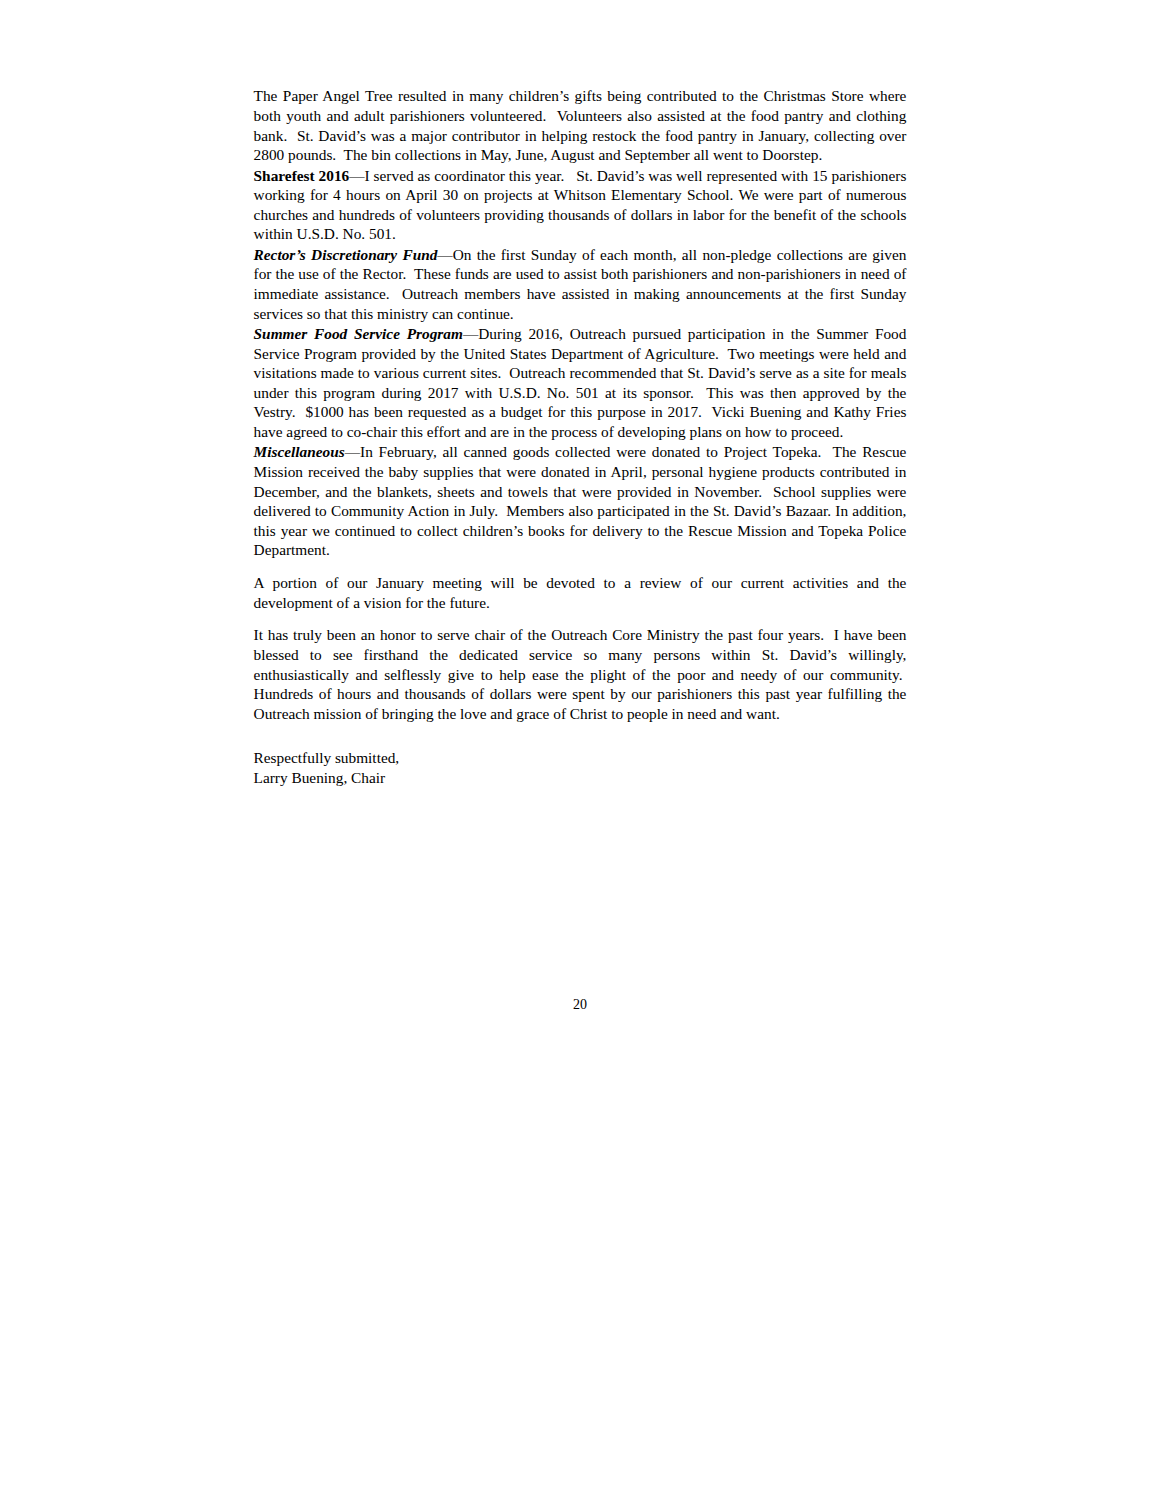The Paper Angel Tree resulted in many children’s gifts being contributed to the Christmas Store where both youth and adult parishioners volunteered. Volunteers also assisted at the food pantry and clothing bank. St. David’s was a major contributor in helping restock the food pantry in January, collecting over 2800 pounds. The bin collections in May, June, August and September all went to Doorstep.
Sharefest 2016—I served as coordinator this year. St. David’s was well represented with 15 parishioners working for 4 hours on April 30 on projects at Whitson Elementary School. We were part of numerous churches and hundreds of volunteers providing thousands of dollars in labor for the benefit of the schools within U.S.D. No. 501.
Rector’s Discretionary Fund—On the first Sunday of each month, all non-pledge collections are given for the use of the Rector. These funds are used to assist both parishioners and non-parishioners in need of immediate assistance. Outreach members have assisted in making announcements at the first Sunday services so that this ministry can continue.
Summer Food Service Program—During 2016, Outreach pursued participation in the Summer Food Service Program provided by the United States Department of Agriculture. Two meetings were held and visitations made to various current sites. Outreach recommended that St. David’s serve as a site for meals under this program during 2017 with U.S.D. No. 501 at its sponsor. This was then approved by the Vestry. $1000 has been requested as a budget for this purpose in 2017. Vicki Buening and Kathy Fries have agreed to co-chair this effort and are in the process of developing plans on how to proceed.
Miscellaneous—In February, all canned goods collected were donated to Project Topeka. The Rescue Mission received the baby supplies that were donated in April, personal hygiene products contributed in December, and the blankets, sheets and towels that were provided in November. School supplies were delivered to Community Action in July. Members also participated in the St. David’s Bazaar. In addition, this year we continued to collect children’s books for delivery to the Rescue Mission and Topeka Police Department.
A portion of our January meeting will be devoted to a review of our current activities and the development of a vision for the future.
It has truly been an honor to serve chair of the Outreach Core Ministry the past four years. I have been blessed to see firsthand the dedicated service so many persons within St. David’s willingly, enthusiastically and selflessly give to help ease the plight of the poor and needy of our community. Hundreds of hours and thousands of dollars were spent by our parishioners this past year fulfilling the Outreach mission of bringing the love and grace of Christ to people in need and want.
Respectfully submitted,
Larry Buening, Chair
20